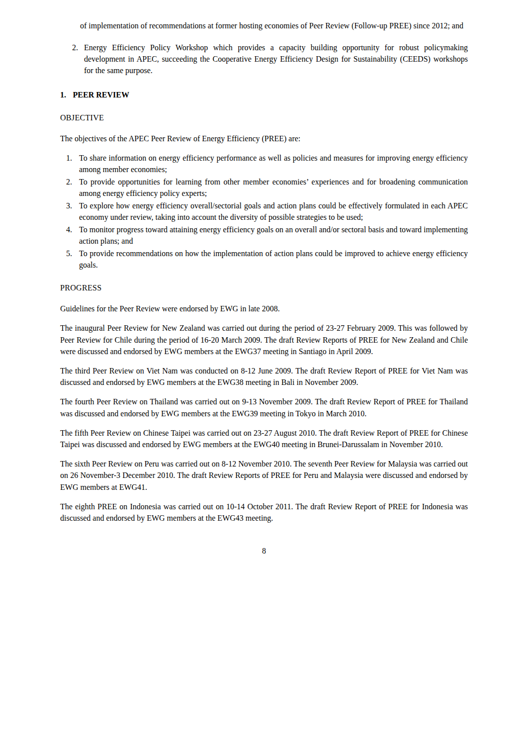of implementation of recommendations at former hosting economies of Peer Review (Follow-up PREE) since 2012; and
Energy Efficiency Policy Workshop which provides a capacity building opportunity for robust policymaking development in APEC, succeeding the Cooperative Energy Efficiency Design for Sustainability (CEEDS) workshops for the same purpose.
1. PEER REVIEW
OBJECTIVE
The objectives of the APEC Peer Review of Energy Efficiency (PREE) are:
To share information on energy efficiency performance as well as policies and measures for improving energy efficiency among member economies;
To provide opportunities for learning from other member economies’ experiences and for broadening communication among energy efficiency policy experts;
To explore how energy efficiency overall/sectorial goals and action plans could be effectively formulated in each APEC economy under review, taking into account the diversity of possible strategies to be used;
To monitor progress toward attaining energy efficiency goals on an overall and/or sectoral basis and toward implementing action plans; and
To provide recommendations on how the implementation of action plans could be improved to achieve energy efficiency goals.
PROGRESS
Guidelines for the Peer Review were endorsed by EWG in late 2008.
The inaugural Peer Review for New Zealand was carried out during the period of 23-27 February 2009. This was followed by Peer Review for Chile during the period of 16-20 March 2009. The draft Review Reports of PREE for New Zealand and Chile were discussed and endorsed by EWG members at the EWG37 meeting in Santiago in April 2009.
The third Peer Review on Viet Nam was conducted on 8-12 June 2009. The draft Review Report of PREE for Viet Nam was discussed and endorsed by EWG members at the EWG38 meeting in Bali in November 2009.
The fourth Peer Review on Thailand was carried out on 9-13 November 2009. The draft Review Report of PREE for Thailand was discussed and endorsed by EWG members at the EWG39 meeting in Tokyo in March 2010.
The fifth Peer Review on Chinese Taipei was carried out on 23-27 August 2010. The draft Review Report of PREE for Chinese Taipei was discussed and endorsed by EWG members at the EWG40 meeting in Brunei-Darussalam in November 2010.
The sixth Peer Review on Peru was carried out on 8-12 November 2010. The seventh Peer Review for Malaysia was carried out on 26 November-3 December 2010. The draft Review Reports of PREE for Peru and Malaysia were discussed and endorsed by EWG members at EWG41.
The eighth PREE on Indonesia was carried out on 10-14 October 2011. The draft Review Report of PREE for Indonesia was discussed and endorsed by EWG members at the EWG43 meeting.
8